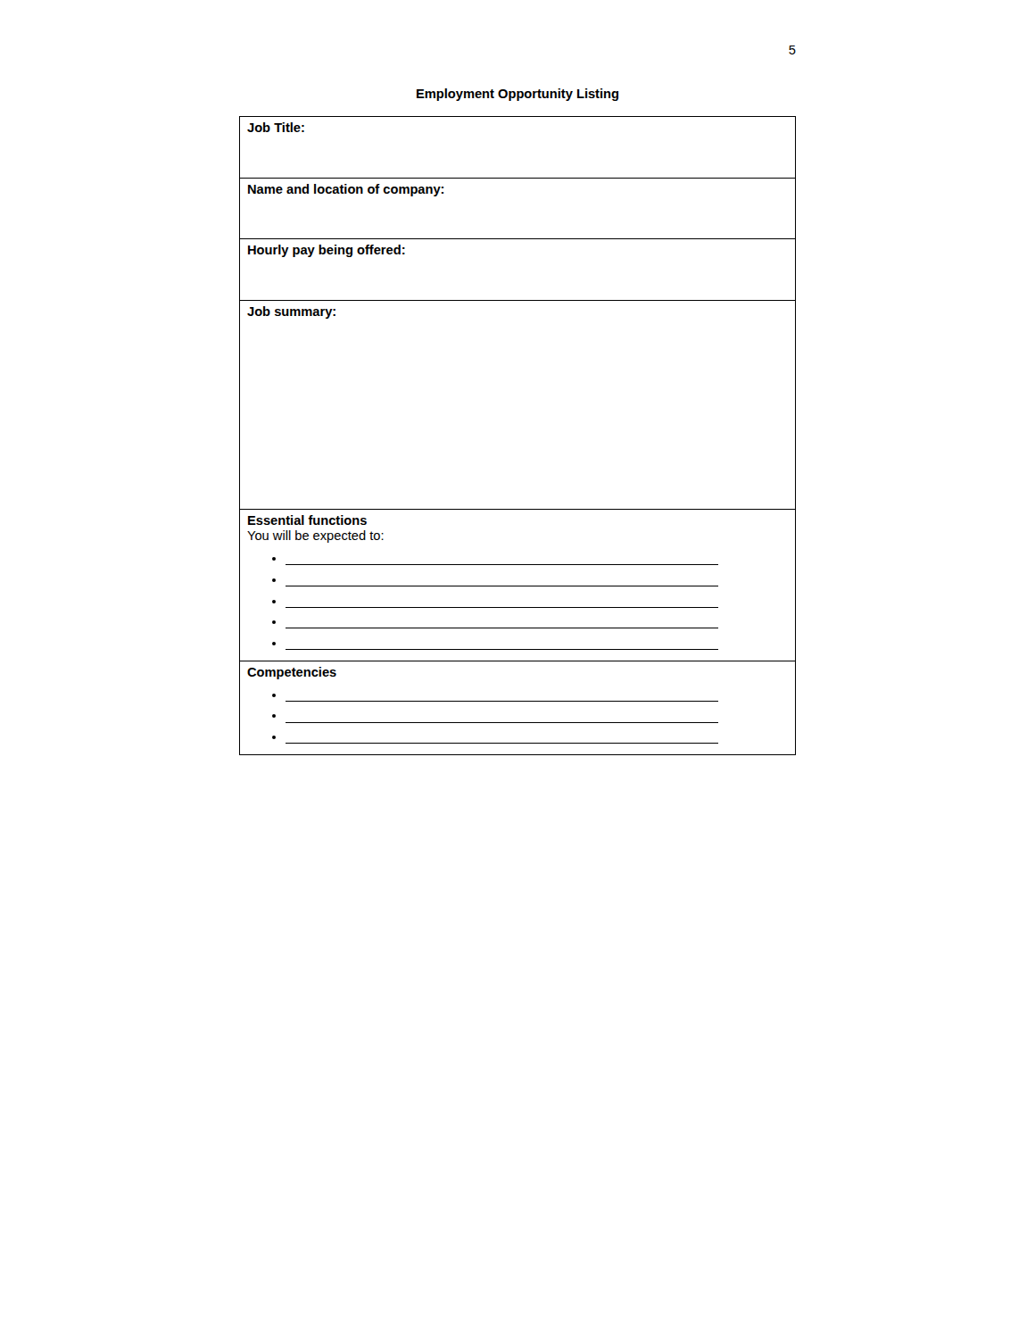5
Employment Opportunity Listing
| Job Title: |
| Name and location of company: |
| Hourly pay being offered: |
| Job summary: |
| Essential functions You will be expected to: |
| Competencies |